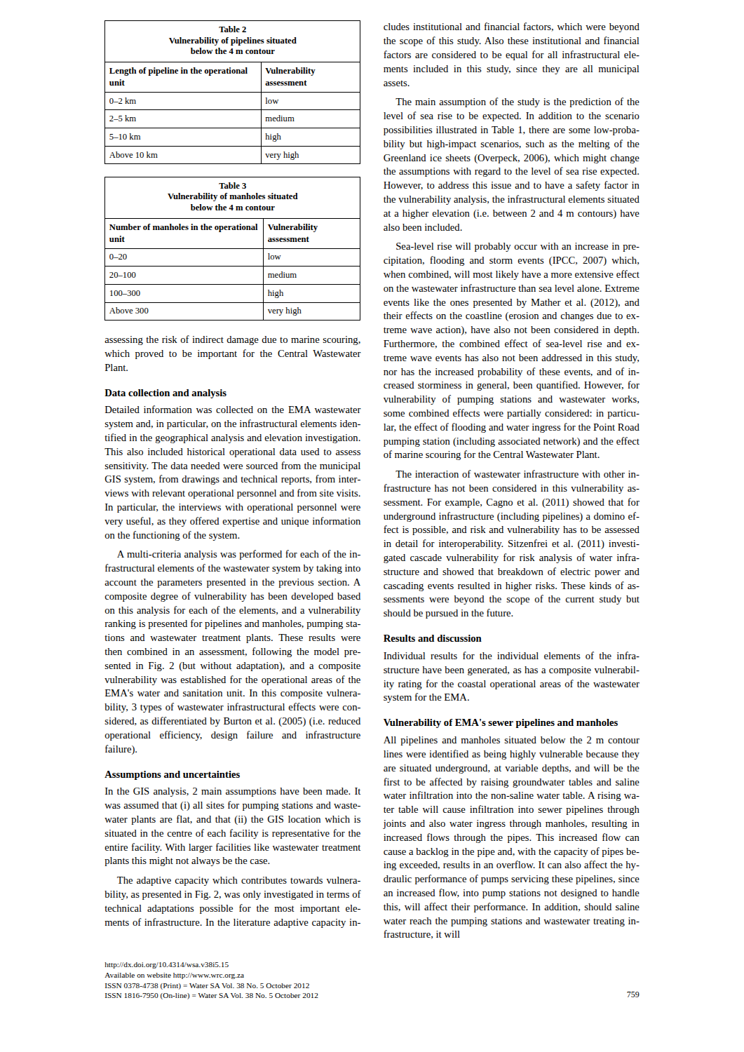Table 2 Vulnerability of pipelines situated below the 4 m contour
| Length of pipeline in the operational unit | Vulnerability assessment |
| --- | --- |
| 0–2 km | low |
| 2–5 km | medium |
| 5–10 km | high |
| Above 10 km | very high |
Table 3 Vulnerability of manholes situated below the 4 m contour
| Number of manholes in the operational unit | Vulnerability assessment |
| --- | --- |
| 0–20 | low |
| 20–100 | medium |
| 100–300 | high |
| Above 300 | very high |
assessing the risk of indirect damage due to marine scouring, which proved to be important for the Central Wastewater Plant.
Data collection and analysis
Detailed information was collected on the EMA wastewater system and, in particular, on the infrastructural elements identified in the geographical analysis and elevation investigation. This also included historical operational data used to assess sensitivity. The data needed were sourced from the municipal GIS system, from drawings and technical reports, from interviews with relevant operational personnel and from site visits. In particular, the interviews with operational personnel were very useful, as they offered expertise and unique information on the functioning of the system.
A multi-criteria analysis was performed for each of the infrastructural elements of the wastewater system by taking into account the parameters presented in the previous section. A composite degree of vulnerability has been developed based on this analysis for each of the elements, and a vulnerability ranking is presented for pipelines and manholes, pumping stations and wastewater treatment plants. These results were then combined in an assessment, following the model presented in Fig. 2 (but without adaptation), and a composite vulnerability was established for the operational areas of the EMA's water and sanitation unit. In this composite vulnerability, 3 types of wastewater infrastructural effects were considered, as differentiated by Burton et al. (2005) (i.e. reduced operational efficiency, design failure and infrastructure failure).
Assumptions and uncertainties
In the GIS analysis, 2 main assumptions have been made. It was assumed that (i) all sites for pumping stations and wastewater plants are flat, and that (ii) the GIS location which is situated in the centre of each facility is representative for the entire facility. With larger facilities like wastewater treatment plants this might not always be the case.
The adaptive capacity which contributes towards vulnerability, as presented in Fig. 2, was only investigated in terms of technical adaptations possible for the most important elements of infrastructure. In the literature adaptive capacity includes institutional and financial factors, which were beyond the scope of this study. Also these institutional and financial factors are considered to be equal for all infrastructural elements included in this study, since they are all municipal assets.
The main assumption of the study is the prediction of the level of sea rise to be expected. In addition to the scenario possibilities illustrated in Table 1, there are some low-probability but high-impact scenarios, such as the melting of the Greenland ice sheets (Overpeck, 2006), which might change the assumptions with regard to the level of sea rise expected. However, to address this issue and to have a safety factor in the vulnerability analysis, the infrastructural elements situated at a higher elevation (i.e. between 2 and 4 m contours) have also been included.
Sea-level rise will probably occur with an increase in precipitation, flooding and storm events (IPCC, 2007) which, when combined, will most likely have a more extensive effect on the wastewater infrastructure than sea level alone. Extreme events like the ones presented by Mather et al. (2012), and their effects on the coastline (erosion and changes due to extreme wave action), have also not been considered in depth. Furthermore, the combined effect of sea-level rise and extreme wave events has also not been addressed in this study, nor has the increased probability of these events, and of increased storminess in general, been quantified. However, for vulnerability of pumping stations and wastewater works, some combined effects were partially considered: in particular, the effect of flooding and water ingress for the Point Road pumping station (including associated network) and the effect of marine scouring for the Central Wastewater Plant.
The interaction of wastewater infrastructure with other infrastructure has not been considered in this vulnerability assessment. For example, Cagno et al. (2011) showed that for underground infrastructure (including pipelines) a domino effect is possible, and risk and vulnerability has to be assessed in detail for interoperability. Sitzenfrei et al. (2011) investigated cascade vulnerability for risk analysis of water infrastructure and showed that breakdown of electric power and cascading events resulted in higher risks. These kinds of assessments were beyond the scope of the current study but should be pursued in the future.
Results and discussion
Individual results for the individual elements of the infrastructure have been generated, as has a composite vulnerability rating for the coastal operational areas of the wastewater system for the EMA.
Vulnerability of EMA's sewer pipelines and manholes
All pipelines and manholes situated below the 2 m contour lines were identified as being highly vulnerable because they are situated underground, at variable depths, and will be the first to be affected by raising groundwater tables and saline water infiltration into the non-saline water table. A rising water table will cause infiltration into sewer pipelines through joints and also water ingress through manholes, resulting in increased flows through the pipes. This increased flow can cause a backlog in the pipe and, with the capacity of pipes being exceeded, results in an overflow. It can also affect the hydraulic performance of pumps servicing these pipelines, since an increased flow, into pump stations not designed to handle this, will affect their performance. In addition, should saline water reach the pumping stations and wastewater treating infrastructure, it will
http://dx.doi.org/10.4314/wsa.v38i5.15
Available on website http://www.wrc.org.za
ISSN 0378-4738 (Print) = Water SA Vol. 38 No. 5 October 2012
ISSN 1816-7950 (On-line) = Water SA Vol. 38 No. 5 October 2012 759